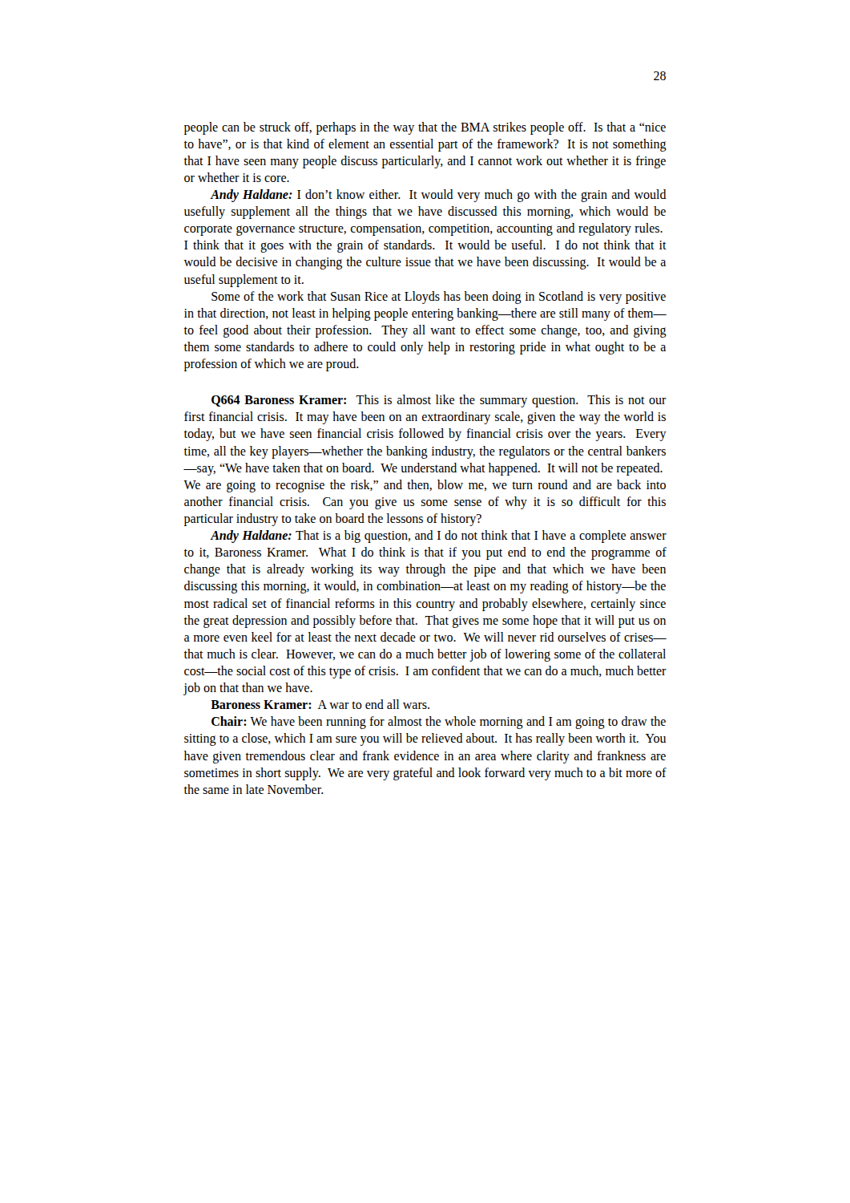28
people can be struck off, perhaps in the way that the BMA strikes people off. Is that a “nice to have”, or is that kind of element an essential part of the framework? It is not something that I have seen many people discuss particularly, and I cannot work out whether it is fringe or whether it is core.
Andy Haldane: I don’t know either. It would very much go with the grain and would usefully supplement all the things that we have discussed this morning, which would be corporate governance structure, compensation, competition, accounting and regulatory rules. I think that it goes with the grain of standards. It would be useful. I do not think that it would be decisive in changing the culture issue that we have been discussing. It would be a useful supplement to it.
Some of the work that Susan Rice at Lloyds has been doing in Scotland is very positive in that direction, not least in helping people entering banking—there are still many of them—to feel good about their profession. They all want to effect some change, too, and giving them some standards to adhere to could only help in restoring pride in what ought to be a profession of which we are proud.
Q664 Baroness Kramer: This is almost like the summary question. This is not our first financial crisis. It may have been on an extraordinary scale, given the way the world is today, but we have seen financial crisis followed by financial crisis over the years. Every time, all the key players—whether the banking industry, the regulators or the central bankers—say, “We have taken that on board. We understand what happened. It will not be repeated. We are going to recognise the risk,” and then, blow me, we turn round and are back into another financial crisis. Can you give us some sense of why it is so difficult for this particular industry to take on board the lessons of history?
Andy Haldane: That is a big question, and I do not think that I have a complete answer to it, Baroness Kramer. What I do think is that if you put end to end the programme of change that is already working its way through the pipe and that which we have been discussing this morning, it would, in combination—at least on my reading of history—be the most radical set of financial reforms in this country and probably elsewhere, certainly since the great depression and possibly before that. That gives me some hope that it will put us on a more even keel for at least the next decade or two. We will never rid ourselves of crises—that much is clear. However, we can do a much better job of lowering some of the collateral cost—the social cost of this type of crisis. I am confident that we can do a much, much better job on that than we have.
Baroness Kramer: A war to end all wars.
Chair: We have been running for almost the whole morning and I am going to draw the sitting to a close, which I am sure you will be relieved about. It has really been worth it. You have given tremendous clear and frank evidence in an area where clarity and frankness are sometimes in short supply. We are very grateful and look forward very much to a bit more of the same in late November.